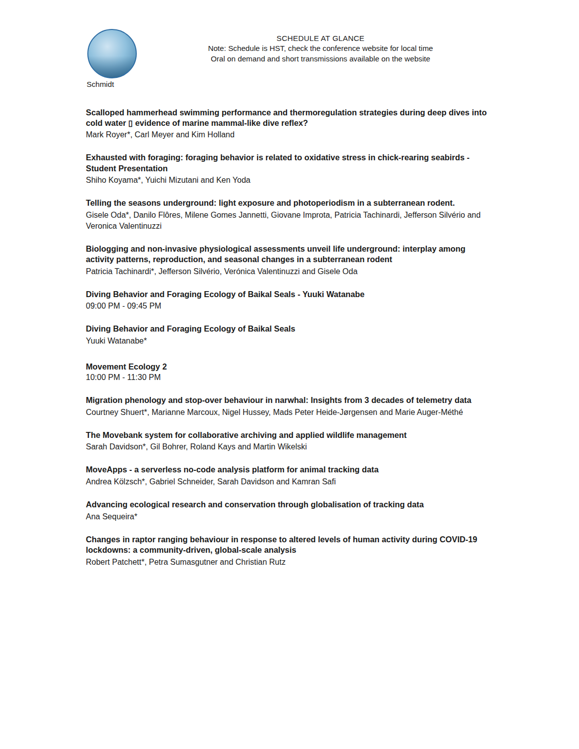Schmidt
SCHEDULE AT GLANCE
Note: Schedule is HST, check the conference website for local time
Oral on demand and short transmissions available on the website
Scalloped hammerhead swimming performance and thermoregulation strategies during deep dives into cold water ▯ evidence of marine mammal-like dive reflex?
Mark Royer*, Carl Meyer and Kim Holland
Exhausted with foraging: foraging behavior is related to oxidative stress in chick-rearing seabirds - Student Presentation
Shiho Koyama*, Yuichi Mizutani and Ken Yoda
Telling the seasons underground: light exposure and photoperiodism in a subterranean rodent.
Gisele Oda*, Danilo Flôres, Milene Gomes Jannetti, Giovane Improta, Patricia Tachinardi, Jefferson Silvério and Veronica Valentinuzzi
Biologging and non-invasive physiological assessments unveil life underground: interplay among activity patterns, reproduction, and seasonal changes in a subterranean rodent
Patricia Tachinardi*, Jefferson Silvério, Verónica Valentinuzzi and Gisele Oda
Diving Behavior and Foraging Ecology of Baikal Seals - Yuuki Watanabe
09:00 PM - 09:45 PM
Diving Behavior and Foraging Ecology of Baikal Seals
Yuuki Watanabe*
Movement Ecology 2
10:00 PM - 11:30 PM
Migration phenology and stop-over behaviour in narwhal: Insights from 3 decades of telemetry data
Courtney Shuert*, Marianne Marcoux, Nigel Hussey, Mads Peter Heide-Jørgensen and Marie Auger-Méthé
The Movebank system for collaborative archiving and applied wildlife management
Sarah Davidson*, Gil Bohrer, Roland Kays and Martin Wikelski
MoveApps - a serverless no-code analysis platform for animal tracking data
Andrea Kölzsch*, Gabriel Schneider, Sarah Davidson and Kamran Safi
Advancing ecological research and conservation through globalisation of tracking data
Ana Sequeira*
Changes in raptor ranging behaviour in response to altered levels of human activity during COVID-19 lockdowns: a community-driven, global-scale analysis
Robert Patchett*, Petra Sumasgutner and Christian Rutz